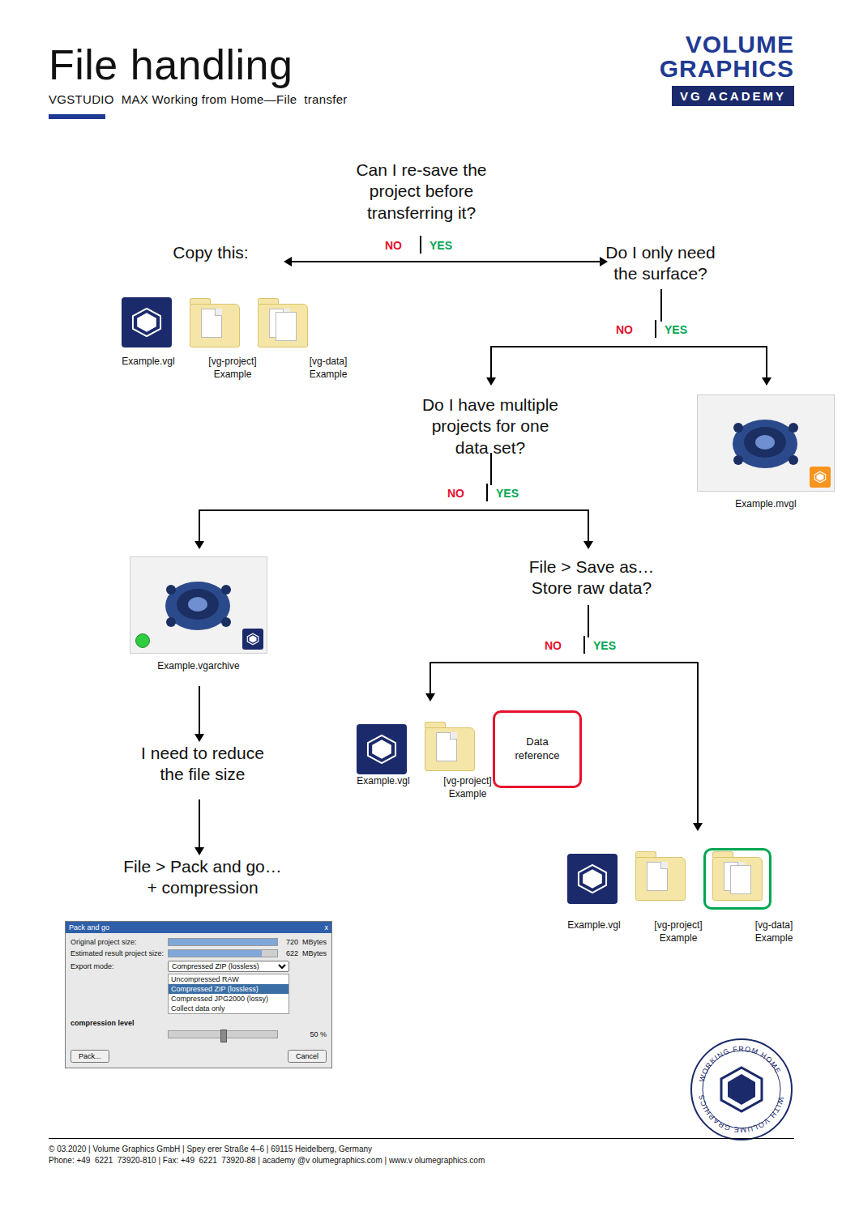File handling
VGSTUDIO MAX Working from Home—File transfer
VOLUME
GRAPHICS
VG ACADEMY
Can I re-save the
project before
transferring it?
NO
YES
Copy this:
Example.vgl
[vg-project]
Example
[vg-data]
Example
Do I only need
the surface?
NO
YES
Do I have multiple
projects for one
data set?
Example.mvgl
NO
YES
Example.vgarchive
I need to reduce
the file size
File > Pack and go…
+ compression
Pack and go x
Original project size:
720 MBytes
Estimated result project size:
622 MBytes
Export mode:
Compressed ZIP (lossless)
Uncompressed RAW
Compressed ZIP (lossless)
Compressed JPG2000 (lossy)
Collect data only
compression level
50 %
Pack... Cancel
File > Save as…
Store raw data?
NO
YES
Data
reference
Example.vgl
[vg-project]
Example
Example.vgl
[vg-project]
Example
[vg-data]
Example
WORKING FROM HOME WITH VOLUME GRAPHICS
© 03.2020 | Volume Graphics GmbH | Spey erer Straße 4–6 | 69115 Heidelberg, Germany
Phone: +49 6221 73920-810 | Fax: +49 6221 73920-88 | academy @v olumegraphics.com | www.v olumegraphics.com